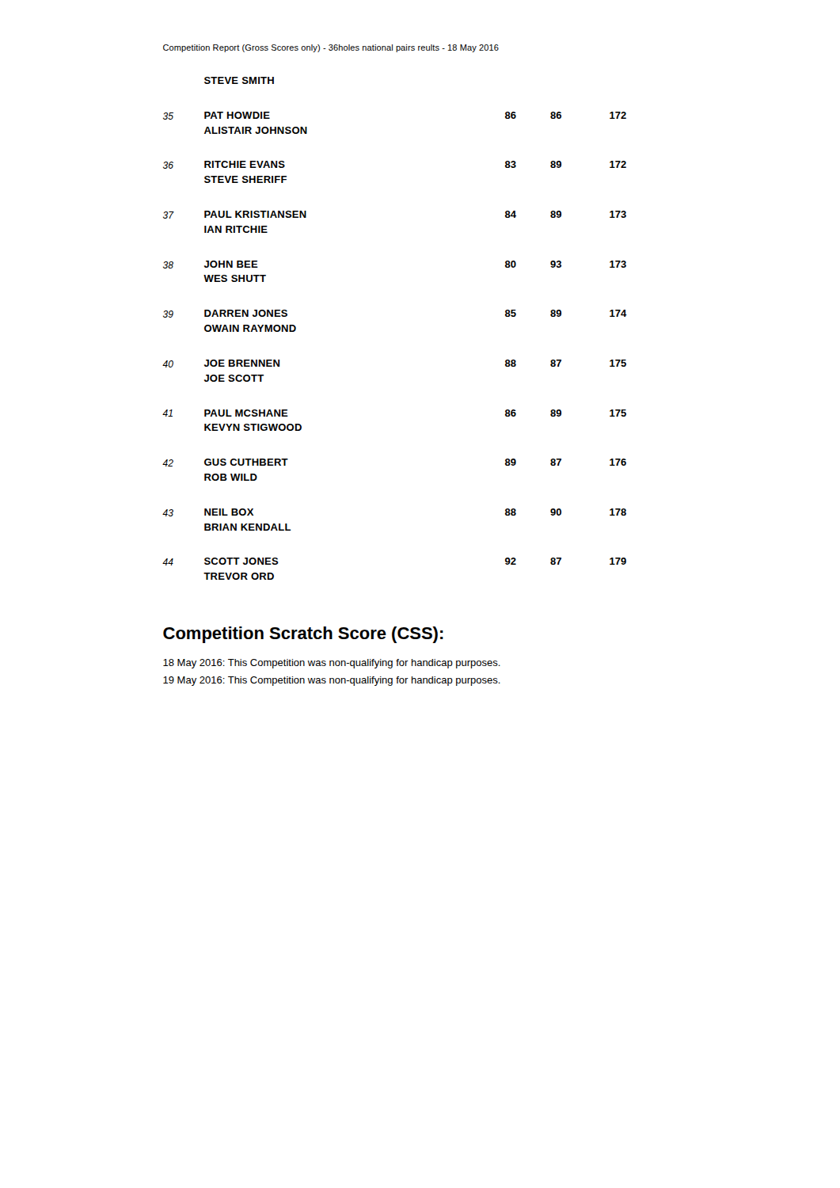Competition Report (Gross Scores only) - 36holes national pairs reults - 18 May 2016
STEVE SMITH
| 35 | PAT HOWDIE ALISTAIR JOHNSON | 86 | 86 | 172 |
| 36 | RITCHIE EVANS STEVE SHERIFF | 83 | 89 | 172 |
| 37 | PAUL KRISTIANSEN IAN RITCHIE | 84 | 89 | 173 |
| 38 | JOHN BEE WES SHUTT | 80 | 93 | 173 |
| 39 | DARREN JONES OWAIN RAYMOND | 85 | 89 | 174 |
| 40 | JOE BRENNEN JOE SCOTT | 88 | 87 | 175 |
| 41 | PAUL MCSHANE KEVYN STIGWOOD | 86 | 89 | 175 |
| 42 | GUS CUTHBERT ROB WILD | 89 | 87 | 176 |
| 43 | NEIL BOX BRIAN KENDALL | 88 | 90 | 178 |
| 44 | SCOTT JONES TREVOR ORD | 92 | 87 | 179 |
Competition Scratch Score (CSS):
18 May 2016: This Competition was non-qualifying for handicap purposes.
19 May 2016: This Competition was non-qualifying for handicap purposes.